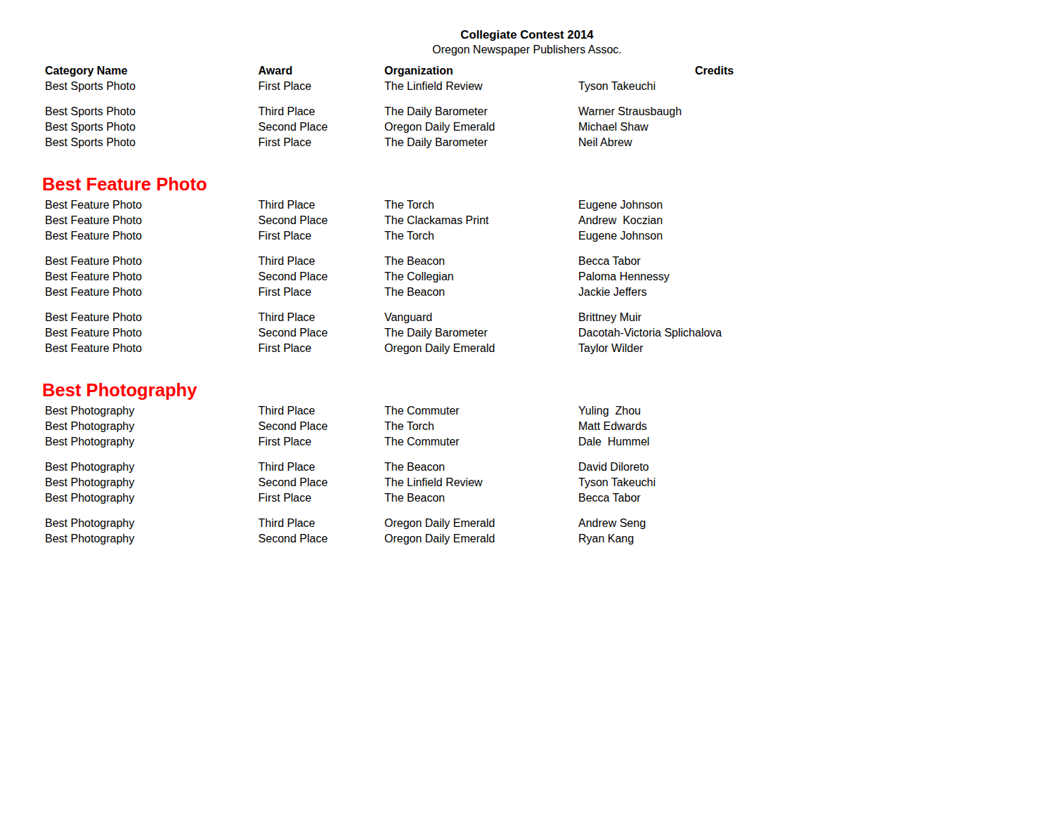Collegiate Contest 2014
Oregon Newspaper Publishers Assoc.
| Category Name | Award | Organization | Credits |
| --- | --- | --- | --- |
| Best Sports Photo | First Place | The Linfield Review | Tyson Takeuchi |
| Best Sports Photo | Third Place | The Daily Barometer | Warner Strausbaugh |
| Best Sports Photo | Second Place | Oregon Daily Emerald | Michael Shaw |
| Best Sports Photo | First Place | The Daily Barometer | Neil Abrew |
Best Feature Photo
| Best Feature Photo | Third Place | The Torch | Eugene Johnson |
| Best Feature Photo | Second Place | The Clackamas Print | Andrew Koczian |
| Best Feature Photo | First Place | The Torch | Eugene Johnson |
| Best Feature Photo | Third Place | The Beacon | Becca Tabor |
| Best Feature Photo | Second Place | The Collegian | Paloma Hennessy |
| Best Feature Photo | First Place | The Beacon | Jackie Jeffers |
| Best Feature Photo | Third Place | Vanguard | Brittney Muir |
| Best Feature Photo | Second Place | The Daily Barometer | Dacotah-Victoria Splichalova |
| Best Feature Photo | First Place | Oregon Daily Emerald | Taylor Wilder |
Best Photography
| Best Photography | Third Place | The Commuter | Yuling Zhou |
| Best Photography | Second Place | The Torch | Matt Edwards |
| Best Photography | First Place | The Commuter | Dale Hummel |
| Best Photography | Third Place | The Beacon | David Diloreto |
| Best Photography | Second Place | The Linfield Review | Tyson Takeuchi |
| Best Photography | First Place | The Beacon | Becca Tabor |
| Best Photography | Third Place | Oregon Daily Emerald | Andrew Seng |
| Best Photography | Second Place | Oregon Daily Emerald | Ryan Kang |